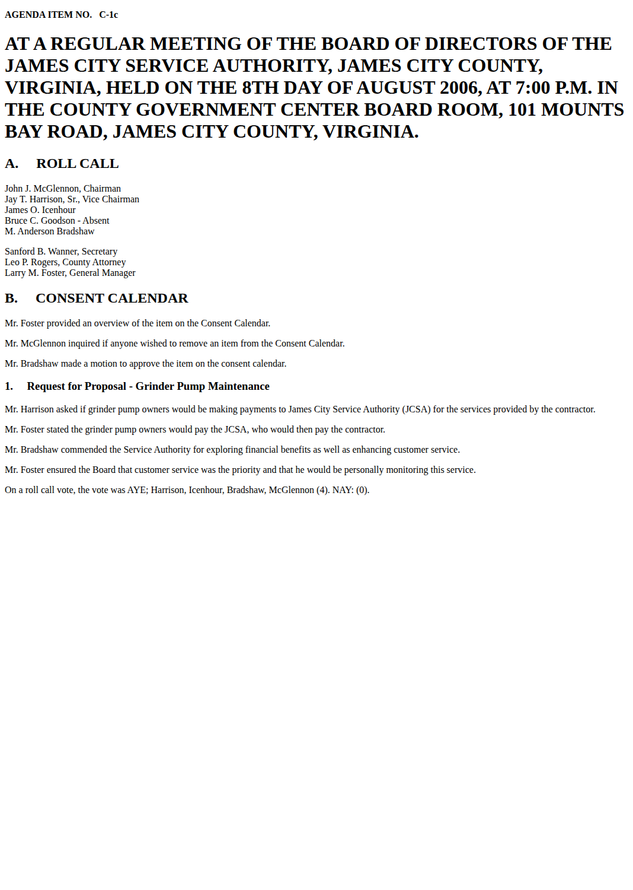AGENDA ITEM NO. C-1c
AT A REGULAR MEETING OF THE BOARD OF DIRECTORS OF THE JAMES CITY SERVICE AUTHORITY, JAMES CITY COUNTY, VIRGINIA, HELD ON THE 8TH DAY OF AUGUST 2006, AT 7:00 P.M. IN THE COUNTY GOVERNMENT CENTER BOARD ROOM, 101 MOUNTS BAY ROAD, JAMES CITY COUNTY, VIRGINIA.
A. ROLL CALL
John J. McGlennon, Chairman
Jay T. Harrison, Sr., Vice Chairman
James O. Icenhour
Bruce C. Goodson - Absent
M. Anderson Bradshaw
Sanford B. Wanner, Secretary
Leo P. Rogers, County Attorney
Larry M. Foster, General Manager
B. CONSENT CALENDAR
Mr. Foster provided an overview of the item on the Consent Calendar.
Mr. McGlennon inquired if anyone wished to remove an item from the Consent Calendar.
Mr. Bradshaw made a motion to approve the item on the consent calendar.
1. Request for Proposal - Grinder Pump Maintenance
Mr. Harrison asked if grinder pump owners would be making payments to James City Service Authority (JCSA) for the services provided by the contractor.
Mr. Foster stated the grinder pump owners would pay the JCSA, who would then pay the contractor.
Mr. Bradshaw commended the Service Authority for exploring financial benefits as well as enhancing customer service.
Mr. Foster ensured the Board that customer service was the priority and that he would be personally monitoring this service.
On a roll call vote, the vote was AYE; Harrison, Icenhour, Bradshaw, McGlennon (4). NAY: (0).